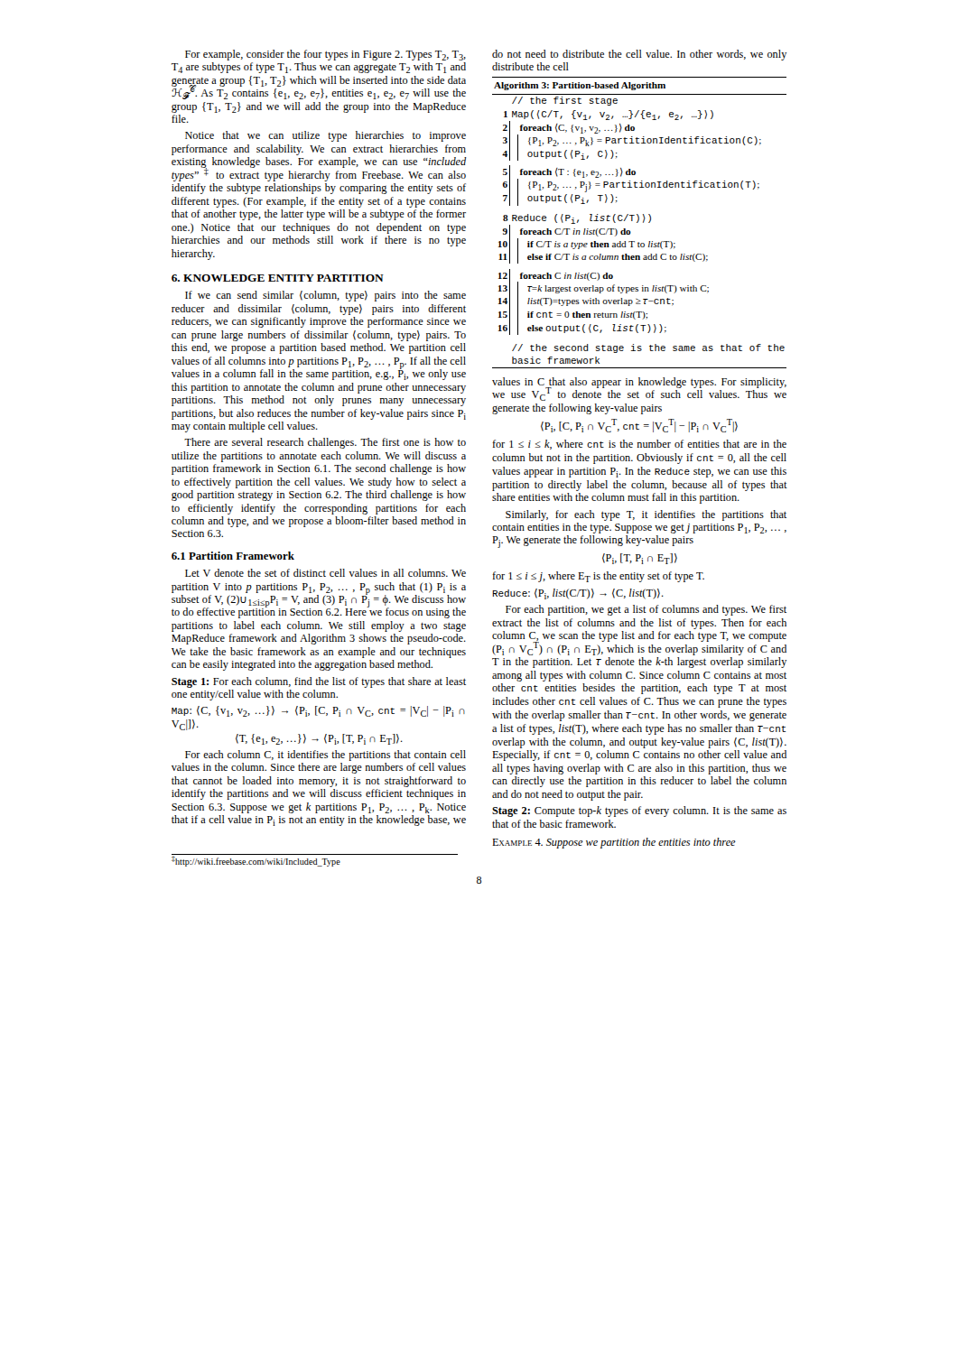For example, consider the four types in Figure 2. Types T2, T3, T4 are subtypes of type T1. Thus we can aggregate T2 with T1 and generate a group {T1, T2} which will be inserted into the side data ℋ𝓕𝒞. As T2 contains {e1, e2, e7}, entities e1, e2, e7 will use the group {T1, T2} and we will add the group into the MapReduce file.
Notice that we can utilize type hierarchies to improve performance and scalability. We can extract hierarchies from existing knowledge bases. For example, we can use “included types” ‡ to extract type hierarchy from Freebase. We can also identify the subtype relationships by comparing the entity sets of different types. (For example, if the entity set of a type contains that of another type, the latter type will be a subtype of the former one.) Notice that our techniques do not dependent on type hierarchies and our methods still work if there is no type hierarchy.
6. KNOWLEDGE ENTITY PARTITION
If we can send similar ⟨column, type⟩ pairs into the same reducer and dissimilar ⟨column, type⟩ pairs into different reducers, we can significantly improve the performance since we can prune large numbers of dissimilar ⟨column, type⟩ pairs. To this end, we propose a partition based method. We partition cell values of all columns into p partitions P1, P2, … , Pp. If all the cell values in a column fall in the same partition, e.g., Pi, we only use this partition to annotate the column and prune other unnecessary partitions. This method not only prunes many unnecessary partitions, but also reduces the number of key-value pairs since Pi may contain multiple cell values.
There are several research challenges. The first one is how to utilize the partitions to annotate each column. We will discuss a partition framework in Section 6.1. The second challenge is how to effectively partition the cell values. We study how to select a good partition strategy in Section 6.2. The third challenge is how to efficiently identify the corresponding partitions for each column and type, and we propose a bloom-filter based method in Section 6.3.
6.1 Partition Framework
Let V denote the set of distinct cell values in all columns. We partition V into p partitions P1, P2, … , Pp such that (1) Pi is a subset of V, (2)∪1≤i≤pPi = V, and (3) Pi ∩ Pj = ϕ. We discuss how to do effective partition in Section 6.2. Here we focus on using the partitions to label each column. We still employ a two stage MapReduce framework and Algorithm 3 shows the pseudo-code. We take the basic framework as an example and our techniques can be easily integrated into the aggregation based method.
Stage 1: For each column, find the list of types that share at least one entity/cell value with the column.
Map: ⟨C, {v1, v2, …}⟩ → ⟨Pi, [C, Pi ∩ VC, cnt = |VC| − |Pi ∩ VC|]⟩.
⟨T, {e1, e2, …}⟩ → ⟨Pi, [T, Pi ∩ ET]⟩.
For each column C, it identifies the partitions that contain cell values in the column. Since there are large numbers of cell values that cannot be loaded into memory, it is not straightforward to identify the partitions and we will discuss efficient techniques in Section 6.3. Suppose we get k partitions P1, P2, … , Pk. Notice that if a cell value in Pi is not an entity in the knowledge base, we do not need to distribute the cell value. In other words, we only distribute the cell
Algorithm 3: Partition-based Algorithm
| | // the first stage |
| 1 | Map(⟨C/T, {v 1 , v 2 , …}/{e 1 , e 2 , …}⟩) |
| 2 | | foreach ⟨C, {v 1 , v 2 , …}⟩ do |
| 3 | | | {P 1 , P 2 , … , P k } = PartitionIdentification(C) ; |
| 4 | | | output(⟨P i , C⟩) ; |
| 5 | | foreach ⟨T : {e 1 , e 2 , …}⟩ do |
| 6 | | | {P 1 , P 2 , … , P j } = PartitionIdentification(T) ; |
| 7 | | | output(⟨P i , T⟩) ; |
| 8 | Reduce (⟨P i , list (C/T)⟩) |
| 9 | | foreach C/T in list (C/T) do |
| 10 | | | if C/T is a type then add T to list (T); |
| 11 | | | else if C/T is a column then add C to list (C); |
| 12 | | foreach C in list (C) do |
| 13 | | | 𝜏= k largest overlap of types in list (T) with C; |
| 14 | | | list (T)=types with overlap ≥ 𝜏− cnt ; |
| 15 | | | if cnt = 0 then return list (T); |
| 16 | | | else output(⟨C, list (T)⟩) ; |
| | // the second stage is the same as that of the basic framework |
values in C that also appear in knowledge types. For simplicity, we use VCT to denote the set of such cell values. Thus we generate the following key-value pairs
⟨Pi, [C, Pi ∩ VCT, cnt = |VCT| − |Pi ∩ VCT|⟩
for 1 ≤ i ≤ k, where cnt is the number of entities that are in the column but not in the partition. Obviously if cnt = 0, all the cell values appear in partition Pi. In the Reduce step, we can use this partition to directly label the column, because all of types that share entities with the column must fall in this partition.
Similarly, for each type T, it identifies the partitions that contain entities in the type. Suppose we get j partitions P1, P2, … , Pj. We generate the following key-value pairs
⟨Pi, [T, Pi ∩ ET]⟩
for 1 ≤ i ≤ j, where ET is the entity set of type T.
Reduce: ⟨Pi, list(C/T)⟩ → ⟨C, list(T)⟩.
For each partition, we get a list of columns and types. We first extract the list of columns and the list of types. Then for each column C, we scan the type list and for each type T, we compute (Pi ∩ VCT) ∩ (Pi ∩ ET), which is the overlap similarity of C and T in the partition. Let 𝜏 denote the k-th largest overlap similarly among all types with column C. Since column C contains at most other cnt entities besides the partition, each type T at most includes other cnt cell values of C. Thus we can prune the types with the overlap smaller than 𝜏−cnt. In other words, we generate a list of types, list(T), where each type has no smaller than 𝜏−cnt overlap with the column, and output key-value pairs ⟨C, list(T)⟩. Especially, if cnt = 0, column C contains no other cell value and all types having overlap with C are also in this partition, thus we can directly use the partition in this reducer to label the column and do not need to output the pair.
Stage 2: Compute top-k types of every column. It is the same as that of the basic framework.
Example 4. Suppose we partition the entities into three
‡http://wiki.freebase.com/wiki/Included_Type
8